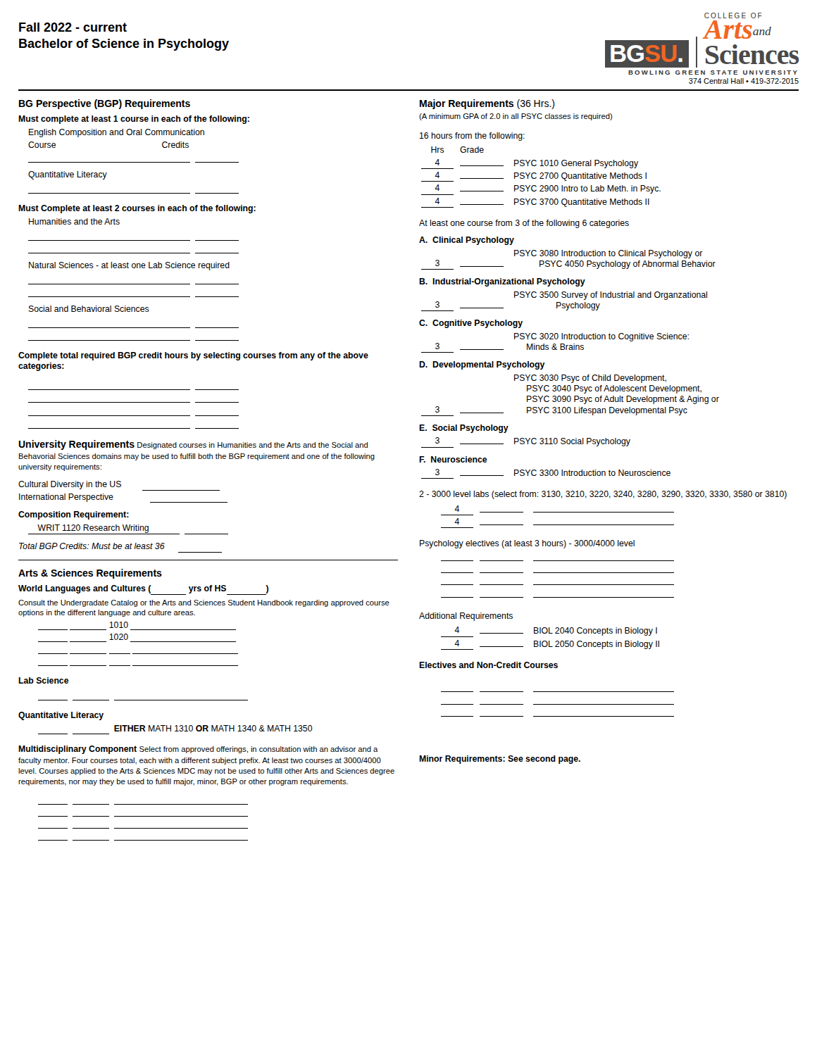Fall 2022 - current
Bachelor of Science in Psychology
BGSU.
COLLEGE OF
Arts and
Sciences
BOWLING GREEN STATE UNIVERSITY
374 Central Hall • 419-372-2015
BG Perspective (BGP) Requirements
Must complete at least 1 course in each of the following:
English Composition and Oral Communication
Course Credits
Quantitative Literacy
Must Complete at least 2 courses in each of the following:
Humanities and the Arts
Natural Sciences - at least one Lab Science required
Social and Behavioral Sciences
Complete total required BGP credit hours by selecting courses from any of the above categories:
University Requirements Designated courses in Humanities and the Arts and the Social and Behavorial Sciences domains may be used to fulfill both the BGP requirement and one of the following university requirements:
Cultural Diversity in the US
International Perspective
Composition Requirement:
WRIT 1120 Research Writing
Total BGP Credits: Must be at least 36
Arts & Sciences Requirements
World Languages and Cultures ( yrs of HS )
Consult the Undergradate Catalog or the Arts and Sciences Student Handbook regarding approved course options in the different language and culture areas.
1010
1020
Lab Science
Quantitative Literacy
EITHER MATH 1310 OR MATH 1340 & MATH 1350
Multidisciplinary Component Select from approved offerings, in consultation with an advisor and a faculty mentor. Four courses total, each with a different subject prefix. At least two courses at 3000/4000 level. Courses applied to the Arts & Sciences MDC may not be used to fulfill other Arts and Sciences degree requirements, nor may they be used to fulfill major, minor, BGP or other program requirements.
Major Requirements (36 Hrs.)
(A minimum GPA of 2.0 in all PSYC classes is required)
16 hours from the following:
| Hrs | Grade | |
| 4 | | PSYC 1010 General Psychology |
| 4 | | PSYC 2700 Quantitative Methods I |
| 4 | | PSYC 2900 Intro to Lab Meth. in Psyc. |
| 4 | | PSYC 3700 Quantitative Methods II |
At least one course from 3 of the following 6 categories
A. Clinical Psychology
| 3 | | PSYC 3080 Introduction to Clinical Psychology or PSYC 4050 Psychology of Abnormal Behavior |
B. Industrial-Organizational Psychology
| 3 | | PSYC 3500 Survey of Industrial and Organzational Psychology |
C. Cognitive Psychology
| 3 | | PSYC 3020 Introduction to Cognitive Science: Minds & Brains |
D. Developmental Psychology
| 3 | | PSYC 3030 Psyc of Child Development, PSYC 3040 Psyc of Adolescent Development, PSYC 3090 Psyc of Adult Development & Aging or PSYC 3100 Lifespan Developmental Psyc |
E. Social Psychology
| 3 | | PSYC 3110 Social Psychology |
F. Neuroscience
| 3 | | PSYC 3300 Introduction to Neuroscience |
2 - 3000 level labs (select from: 3130, 3210, 3220, 3240, 3280, 3290, 3320, 3330, 3580 or 3810)
| 4 | | |
| 4 | | |
Psychology electives (at least 3 hours) - 3000/4000 level
Additional Requirements
| 4 | | BIOL 2040 Concepts in Biology I |
| 4 | | BIOL 2050 Concepts in Biology II |
Electives and Non-Credit Courses
Minor Requirements: See second page.